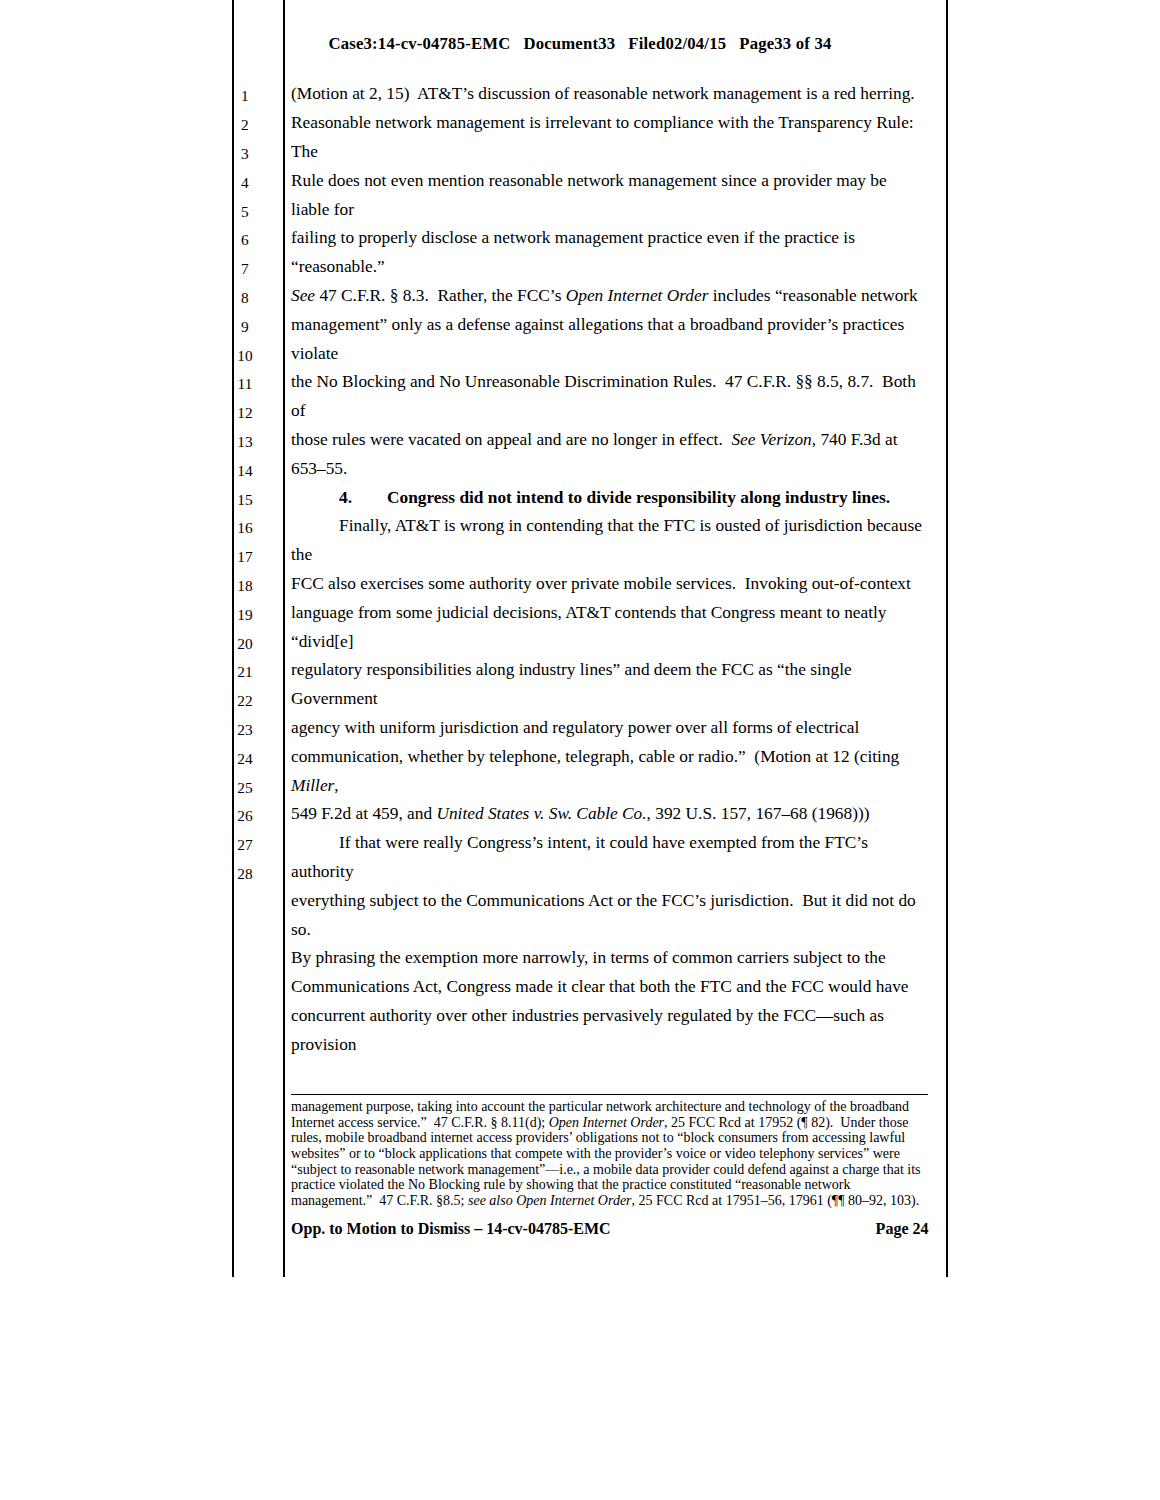Case3:14-cv-04785-EMC Document33 Filed02/04/15 Page33 of 34
1
2
3
4
5
6
7
8
9
10
11
12
13
14
15
16
17
18
19
20
21
22
23
24
25
26
27
28
(Motion at 2, 15) AT&T’s discussion of reasonable network management is a red herring.
Reasonable network management is irrelevant to compliance with the Transparency Rule: The
Rule does not even mention reasonable network management since a provider may be liable for
failing to properly disclose a network management practice even if the practice is “reasonable.”
See 47 C.F.R. § 8.3. Rather, the FCC’s Open Internet Order includes “reasonable network
management” only as a defense against allegations that a broadband provider’s practices violate
the No Blocking and No Unreasonable Discrimination Rules. 47 C.F.R. §§ 8.5, 8.7. Both of
those rules were vacated on appeal and are no longer in effect. See Verizon, 740 F.3d at 653–55.
4. Congress did not intend to divide responsibility along industry lines.
Finally, AT&T is wrong in contending that the FTC is ousted of jurisdiction because the
FCC also exercises some authority over private mobile services. Invoking out-of-context
language from some judicial decisions, AT&T contends that Congress meant to neatly “divid[e]
regulatory responsibilities along industry lines” and deem the FCC as “the single Government
agency with uniform jurisdiction and regulatory power over all forms of electrical
communication, whether by telephone, telegraph, cable or radio.” (Motion at 12 (citing Miller,
549 F.2d at 459, and United States v. Sw. Cable Co., 392 U.S. 157, 167–68 (1968)))
If that were really Congress’s intent, it could have exempted from the FTC’s authority
everything subject to the Communications Act or the FCC’s jurisdiction. But it did not do so.
By phrasing the exemption more narrowly, in terms of common carriers subject to the
Communications Act, Congress made it clear that both the FTC and the FCC would have
concurrent authority over other industries pervasively regulated by the FCC—such as provision
management purpose, taking into account the particular network architecture and technology of the broadband Internet access service.” 47 C.F.R. § 8.11(d); Open Internet Order, 25 FCC Rcd at 17952 (¶ 82). Under those rules, mobile broadband internet access providers’ obligations not to “block consumers from accessing lawful websites” or to “block applications that compete with the provider’s voice or video telephony services” were “subject to reasonable network management”—i.e., a mobile data provider could defend against a charge that its practice violated the No Blocking rule by showing that the practice constituted “reasonable network management.” 47 C.F.R. §8.5; see also Open Internet Order, 25 FCC Rcd at 17951–56, 17961 (¶¶ 80–92, 103).
Opp. to Motion to Dismiss – 14-cv-04785-EMC Page 24